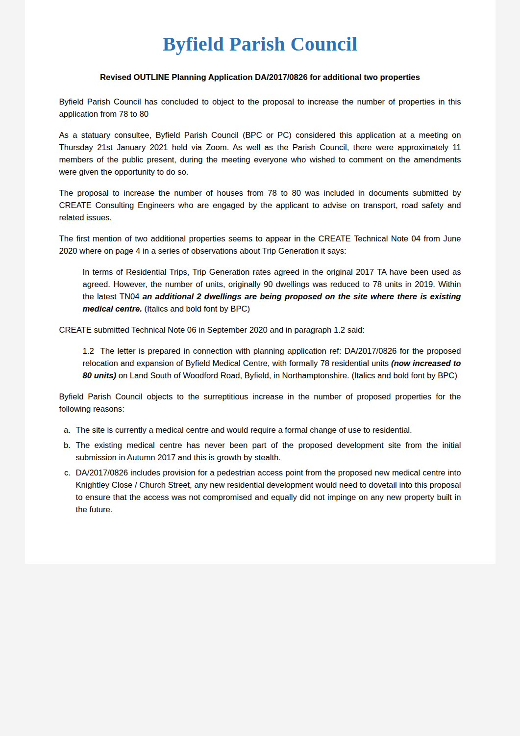Byfield Parish Council
Revised OUTLINE Planning Application DA/2017/0826 for additional two properties
Byfield Parish Council has concluded to object to the proposal to increase the number of properties in this application from 78 to 80
As a statuary consultee, Byfield Parish Council (BPC or PC) considered this application at a meeting on Thursday 21st January 2021 held via Zoom. As well as the Parish Council, there were approximately 11 members of the public present, during the meeting everyone who wished to comment on the amendments were given the opportunity to do so.
The proposal to increase the number of houses from 78 to 80 was included in documents submitted by CREATE Consulting Engineers who are engaged by the applicant to advise on transport, road safety and related issues.
The first mention of two additional properties seems to appear in the CREATE Technical Note 04 from June 2020 where on page 4 in a series of observations about Trip Generation it says:
In terms of Residential Trips, Trip Generation rates agreed in the original 2017 TA have been used as agreed. However, the number of units, originally 90 dwellings was reduced to 78 units in 2019. Within the latest TN04 an additional 2 dwellings are being proposed on the site where there is existing medical centre. (Italics and bold font by BPC)
CREATE submitted Technical Note 06 in September 2020 and in paragraph 1.2 said:
1.2 The letter is prepared in connection with planning application ref: DA/2017/0826 for the proposed relocation and expansion of Byfield Medical Centre, with formally 78 residential units (now increased to 80 units) on Land South of Woodford Road, Byfield, in Northamptonshire. (Italics and bold font by BPC)
Byfield Parish Council objects to the surreptitious increase in the number of proposed properties for the following reasons:
The site is currently a medical centre and would require a formal change of use to residential.
The existing medical centre has never been part of the proposed development site from the initial submission in Autumn 2017 and this is growth by stealth.
DA/2017/0826 includes provision for a pedestrian access point from the proposed new medical centre into Knightley Close / Church Street, any new residential development would need to dovetail into this proposal to ensure that the access was not compromised and equally did not impinge on any new property built in the future.